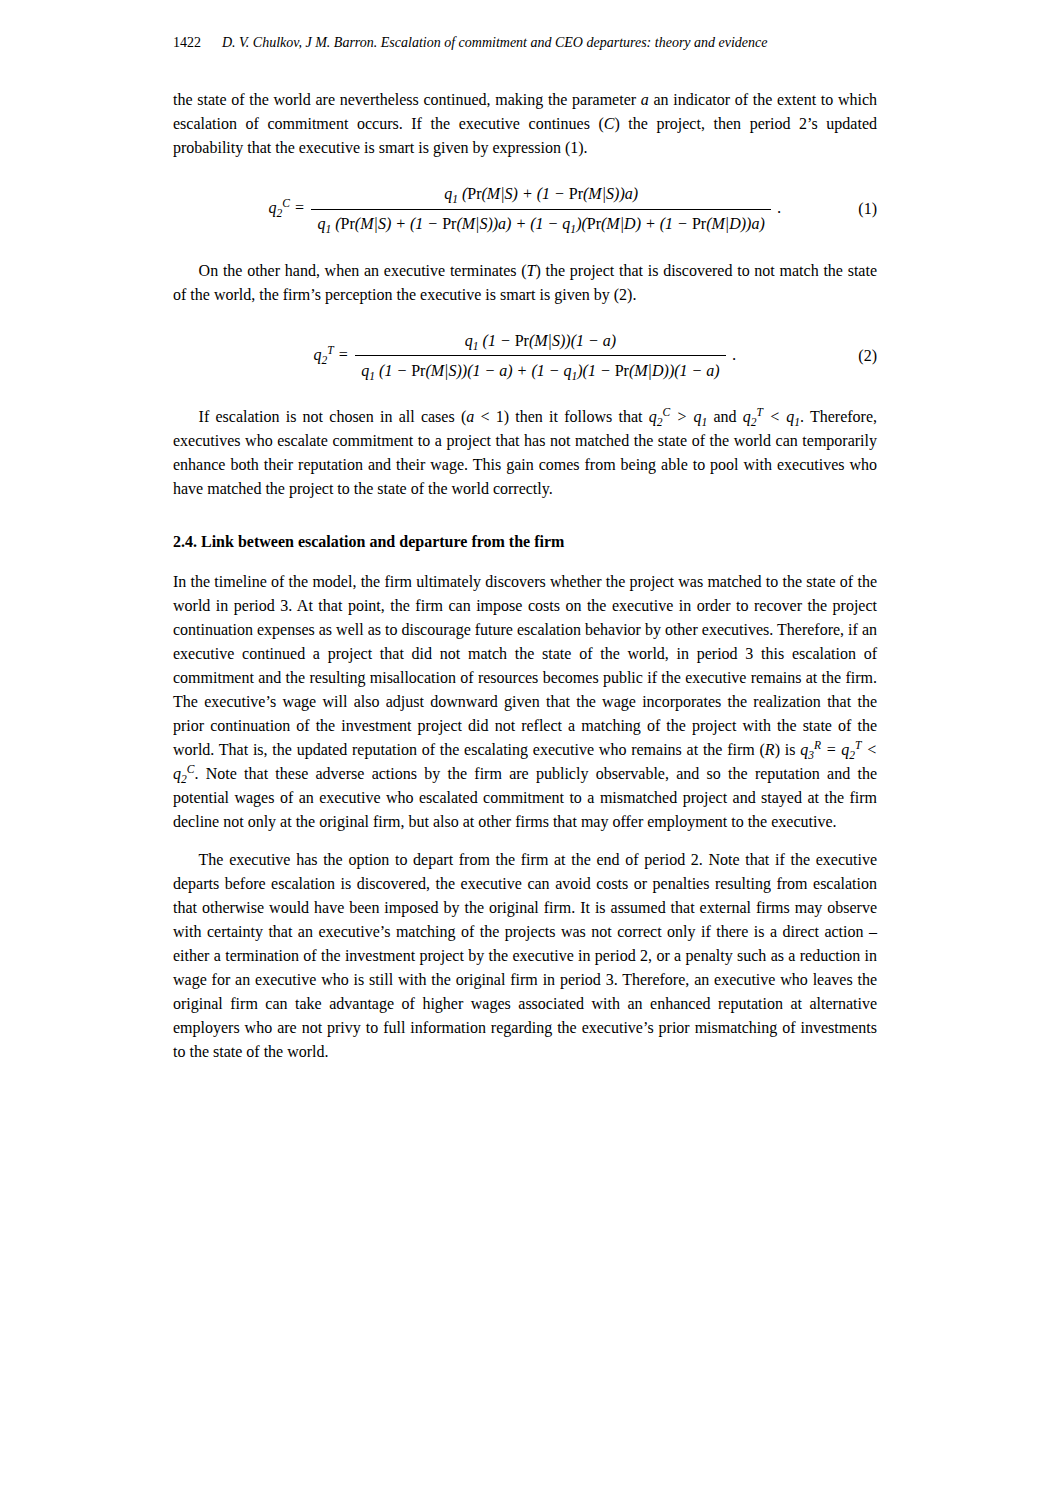1422 D. V. Chulkov, J M. Barron. Escalation of commitment and CEO departures: theory and evidence
the state of the world are nevertheless continued, making the parameter a an indicator of the extent to which escalation of commitment occurs. If the executive continues (C) the project, then period 2’s updated probability that the executive is smart is given by expression (1).
q2C = q1 (Pr(M|S) + (1 − Pr(M|S))a) q1 (Pr(M|S) + (1 − Pr(M|S))a) + (1 − q1)(Pr(M|D) + (1 − Pr(M|D))a) . (1)
On the other hand, when an executive terminates (T) the project that is discovered to not match the state of the world, the firm’s perception the executive is smart is given by (2).
q2T = q1 (1 − Pr(M|S))(1 − a) q1 (1 − Pr(M|S))(1 − a) + (1 − q1)(1 − Pr(M|D))(1 − a) . (2)
If escalation is not chosen in all cases (a < 1) then it follows that q2C > q1 and q2T < q1. Therefore, executives who escalate commitment to a project that has not matched the state of the world can temporarily enhance both their reputation and their wage. This gain comes from being able to pool with executives who have matched the project to the state of the world correctly.
2.4. Link between escalation and departure from the firm
In the timeline of the model, the firm ultimately discovers whether the project was matched to the state of the world in period 3. At that point, the firm can impose costs on the executive in order to recover the project continuation expenses as well as to discourage future escalation behavior by other executives. Therefore, if an executive continued a project that did not match the state of the world, in period 3 this escalation of commitment and the resulting misallocation of resources becomes public if the executive remains at the firm. The executive’s wage will also adjust downward given that the wage incorporates the realization that the prior continuation of the investment project did not reflect a matching of the project with the state of the world. That is, the updated reputation of the escalating executive who remains at the firm (R) is q3R = q2T < q2C. Note that these adverse actions by the firm are publicly observable, and so the reputation and the potential wages of an executive who escalated commitment to a mismatched project and stayed at the firm decline not only at the original firm, but also at other firms that may offer employment to the executive.
The executive has the option to depart from the firm at the end of period 2. Note that if the executive departs before escalation is discovered, the executive can avoid costs or penalties resulting from escalation that otherwise would have been imposed by the original firm. It is assumed that external firms may observe with certainty that an executive’s matching of the projects was not correct only if there is a direct action – either a termination of the investment project by the executive in period 2, or a penalty such as a reduction in wage for an executive who is still with the original firm in period 3. Therefore, an executive who leaves the original firm can take advantage of higher wages associated with an enhanced reputation at alternative employers who are not privy to full information regarding the executive’s prior mismatching of investments to the state of the world.